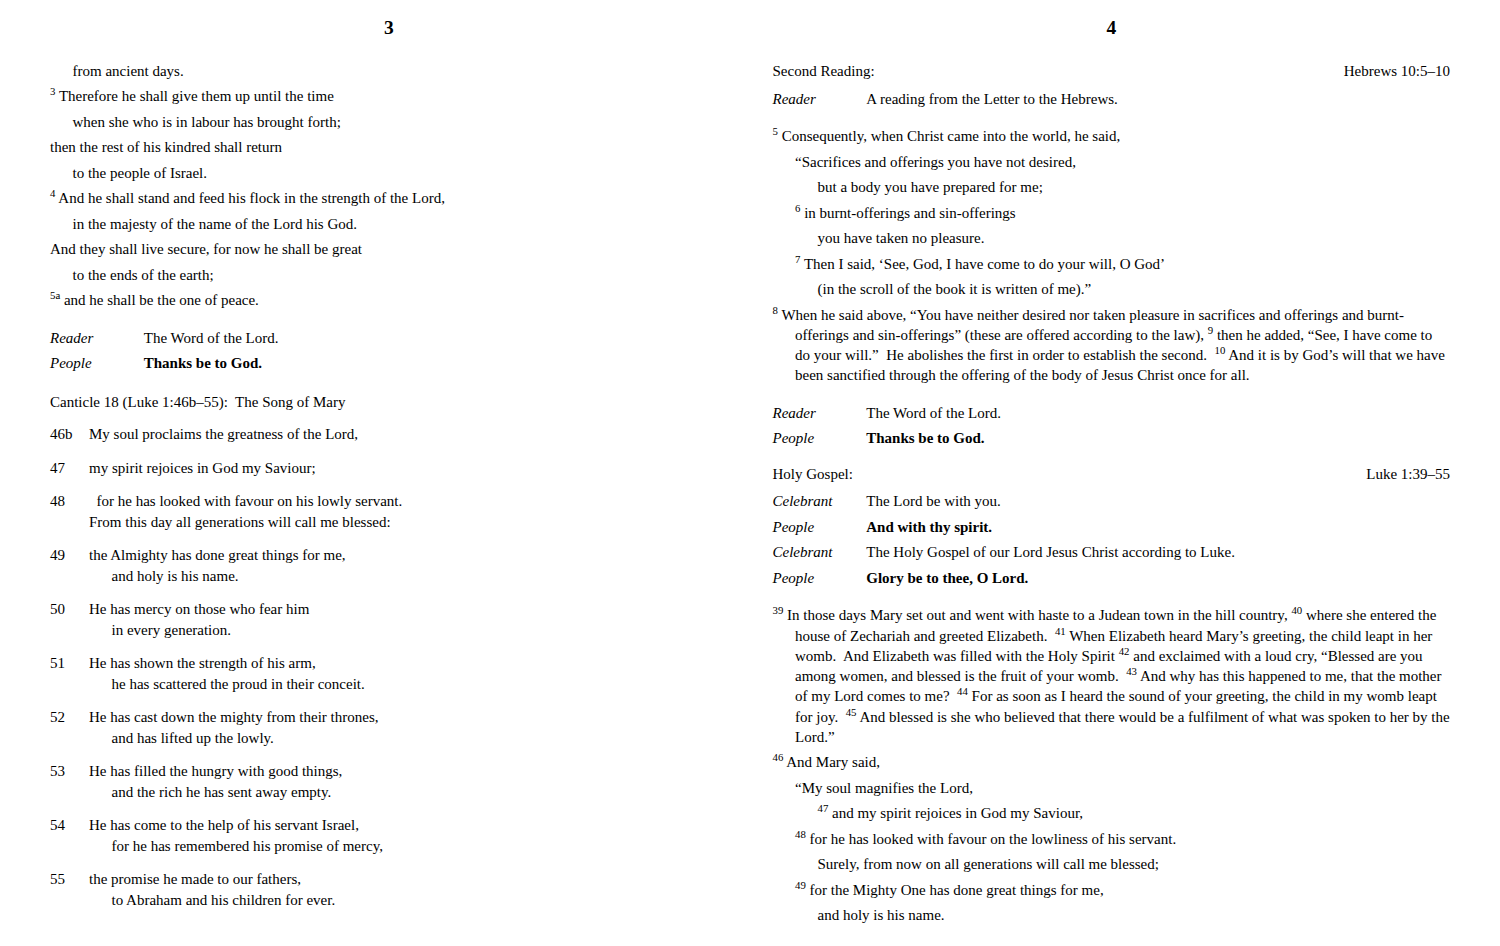3
from ancient days.
3 Therefore he shall give them up until the time
when she who is in labour has brought forth;
then the rest of his kindred shall return
to the people of Israel.
4 And he shall stand and feed his flock in the strength of the Lord,
in the majesty of the name of the Lord his God.
And they shall live secure, for now he shall be great
to the ends of the earth;
5a and he shall be the one of peace.
Reader The Word of the Lord.
People Thanks be to God.
Canticle 18 (Luke 1:46b–55): The Song of Mary
46b My soul proclaims the greatness of the Lord,
47 my spirit rejoices in God my Saviour;
48 for he has looked with favour on his lowly servant.
From this day all generations will call me blessed:
49 the Almighty has done great things for me,
and holy is his name.
50 He has mercy on those who fear him
in every generation.
51 He has shown the strength of his arm,
he has scattered the proud in their conceit.
52 He has cast down the mighty from their thrones,
and has lifted up the lowly.
53 He has filled the hungry with good things,
and the rich he has sent away empty.
54 He has come to the help of his servant Israel,
for he has remembered his promise of mercy,
55 the promise he made to our fathers,
to Abraham and his children for ever.
4
Second Reading: Hebrews 10:5–10
Reader A reading from the Letter to the Hebrews.
5 Consequently, when Christ came into the world, he said,
“Sacrifices and offerings you have not desired,
but a body you have prepared for me;
6 in burnt-offerings and sin-offerings
you have taken no pleasure.
7 Then I said, ‘See, God, I have come to do your will, O God’
(in the scroll of the book it is written of me).”
8 When he said above, “You have neither desired nor taken pleasure in sacrifices and offerings and burnt-offerings and sin-offerings” (these are offered according to the law), 9 then he added, “See, I have come to do your will.” He abolishes the first in order to establish the second. 10 And it is by God’s will that we have been sanctified through the offering of the body of Jesus Christ once for all.
Reader The Word of the Lord.
People Thanks be to God.
Holy Gospel: Luke 1:39–55
Celebrant The Lord be with you.
People And with thy spirit.
Celebrant The Holy Gospel of our Lord Jesus Christ according to Luke.
People Glory be to thee, O Lord.
39 In those days Mary set out and went with haste to a Judean town in the hill country, 40 where she entered the house of Zechariah and greeted Elizabeth. 41 When Elizabeth heard Mary’s greeting, the child leapt in her womb. And Elizabeth was filled with the Holy Spirit 42 and exclaimed with a loud cry, “Blessed are you among women, and blessed is the fruit of your womb. 43 And why has this happened to me, that the mother of my Lord comes to me? 44 For as soon as I heard the sound of your greeting, the child in my womb leapt for joy. 45 And blessed is she who believed that there would be a fulfilment of what was spoken to her by the Lord.”
46 And Mary said,
“My soul magnifies the Lord,
47 and my spirit rejoices in God my Saviour,
48 for he has looked with favour on the lowliness of his servant.
Surely, from now on all generations will call me blessed;
49 for the Mighty One has done great things for me,
and holy is his name.